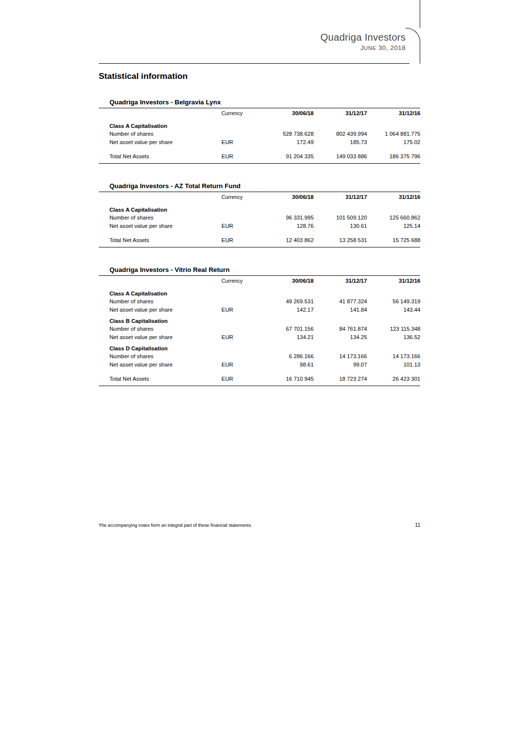Quadriga Investors
JUNE 30, 2018
Statistical information
Quadriga Investors - Belgravia Lynx
| | Currency | 30/06/18 | 31/12/17 | 31/12/16 |
| --- | --- | --- | --- | --- |
| Class A Capitalisation |
| Number of shares | | 528 738.628 | 802 439.994 | 1 064 881.775 |
| Net asset value per share | EUR | 172.49 | 185.73 | 175.02 |
| Total Net Assets | EUR | 91 204 335 | 149 033 886 | 186 375 796 |
Quadriga Investors - AZ Total Return Fund
| | Currency | 30/06/18 | 31/12/17 | 31/12/16 |
| --- | --- | --- | --- | --- |
| Class A Capitalisation |
| Number of shares | | 96 331.995 | 101 509.120 | 125 660.862 |
| Net asset value per share | EUR | 128.76 | 130.61 | 125.14 |
| Total Net Assets | EUR | 12 403 862 | 13 258 531 | 15 725 688 |
Quadriga Investors - Vitrio Real Return
| | Currency | 30/06/18 | 31/12/17 | 31/12/16 |
| --- | --- | --- | --- | --- |
| Class A Capitalisation |
| Number of shares | | 49 269.531 | 41 877.324 | 56 149.319 |
| Net asset value per share | EUR | 142.17 | 141.84 | 143.44 |
| Class B Capitalisation |
| Number of shares | | 67 701.156 | 84 761.874 | 123 115.348 |
| Net asset value per share | EUR | 134.21 | 134.25 | 136.52 |
| Class D Capitalisation |
| Number of shares | | 6 286.166 | 14 173.166 | 14 173.166 |
| Net asset value per share | EUR | 98.61 | 99.07 | 101.13 |
| Total Net Assets | EUR | 16 710 945 | 18 723 274 | 26 423 301 |
The accompanying notes form an integral part of these financial statements. 11